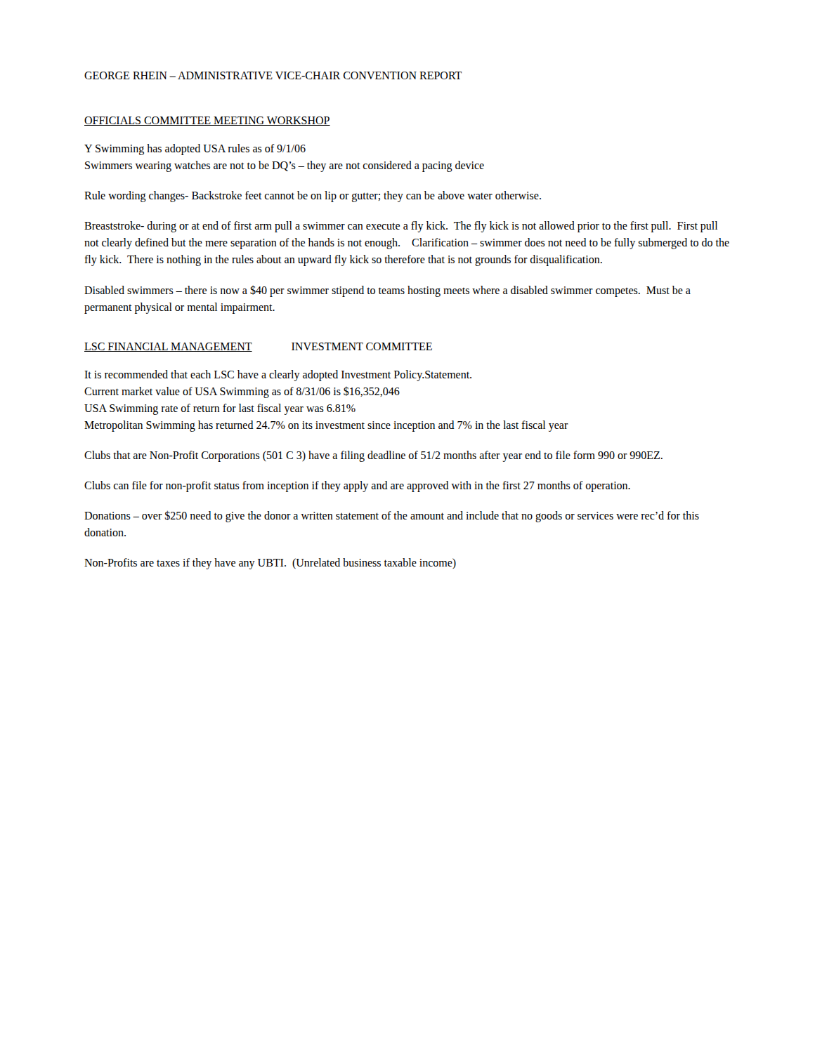George Rhein – Administrative Vice-Chair Convention Report
Officials Committee Meeting Workshop
Y Swimming has adopted USA rules as of 9/1/06
Swimmers wearing watches are not to be DQ’s – they are not considered a pacing device
Rule wording changes- Backstroke feet cannot be on lip or gutter; they can be above water otherwise.
Breaststroke- during or at end of first arm pull a swimmer can execute a fly kick. The fly kick is not allowed prior to the first pull. First pull not clearly defined but the mere separation of the hands is not enough. Clarification – swimmer does not need to be fully submerged to do the fly kick. There is nothing in the rules about an upward fly kick so therefore that is not grounds for disqualification.
Disabled swimmers – there is now a $40 per swimmer stipend to teams hosting meets where a disabled swimmer competes. Must be a permanent physical or mental impairment.
LSC Financial ManagementInvestment Committee
It is recommended that each LSC have a clearly adopted Investment Policy.Statement.
Current market value of USA Swimming as of 8/31/06 is $16,352,046
USA Swimming rate of return for last fiscal year was 6.81%
Metropolitan Swimming has returned 24.7% on its investment since inception and 7% in the last fiscal year
Clubs that are Non-Profit Corporations (501 C 3) have a filing deadline of 51/2 months after year end to file form 990 or 990EZ.
Clubs can file for non-profit status from inception if they apply and are approved with in the first 27 months of operation.
Donations – over $250 need to give the donor a written statement of the amount and include that no goods or services were rec’d for this donation.
Non-Profits are taxes if they have any UBTI. (Unrelated business taxable income)